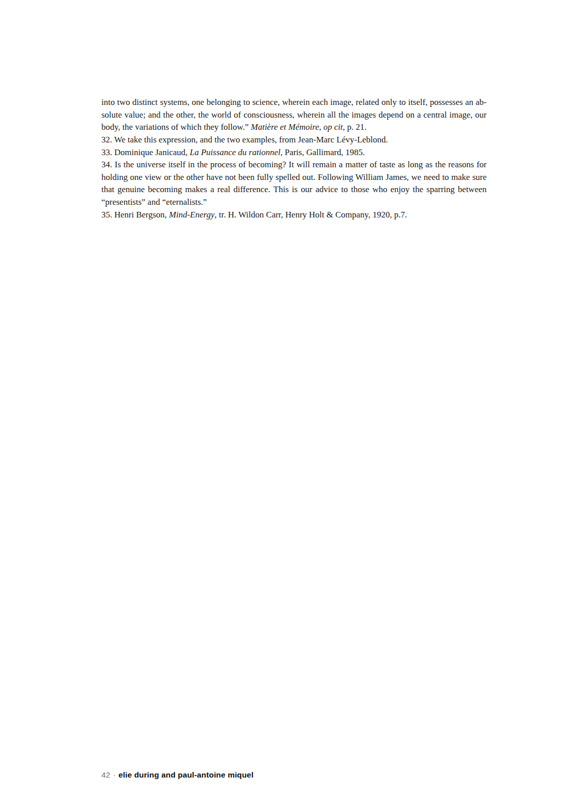into two distinct systems, one belonging to science, wherein each image, related only to itself, possesses an absolute value; and the other, the world of consciousness, wherein all the images depend on a central image, our body, the variations of which they follow.” Matière et Mémoire, op cit, p. 21.
32. We take this expression, and the two examples, from Jean-Marc Lévy-Leblond.
33. Dominique Janicaud, La Puissance du rationnel, Paris, Gallimard, 1985.
34. Is the universe itself in the process of becoming? It will remain a matter of taste as long as the reasons for holding one view or the other have not been fully spelled out. Following William James, we need to make sure that genuine becoming makes a real difference. This is our advice to those who enjoy the sparring between “presentists” and “eternalists.”
35. Henri Bergson, Mind-Energy, tr. H. Wildon Carr, Henry Holt & Company, 1920, p.7.
42·elie during and paul-antoine miquel